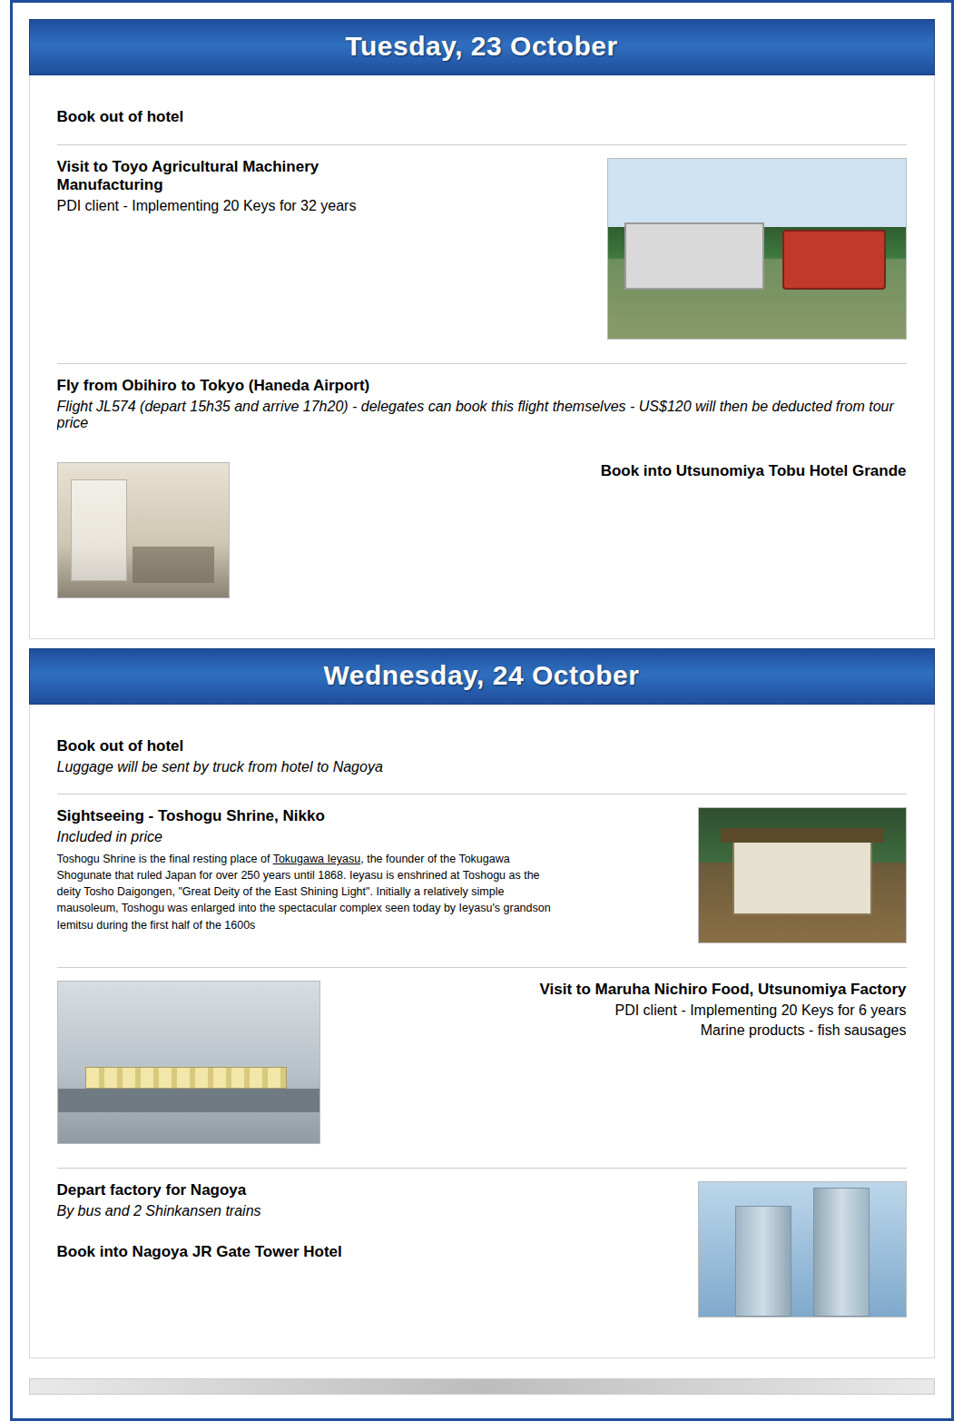Tuesday, 23 October
Book out of hotel
Visit to Toyo Agricultural Machinery
Manufacturing
PDI client - Implementing 20 Keys for 32 years
Fly from Obihiro to Tokyo (Haneda Airport)
Flight JL574 (depart 15h35 and arrive 17h20) - delegates can book this flight themselves - US$120 will then be deducted from tour price
Book into Utsunomiya Tobu Hotel Grande
Wednesday, 24 October
Book out of hotel
Luggage will be sent by truck from hotel to Nagoya
Sightseeing - Toshogu Shrine, Nikko
Included in price
Toshogu Shrine is the final resting place of Tokugawa Ieyasu, the founder of the Tokugawa Shogunate that ruled Japan for over 250 years until 1868. Ieyasu is enshrined at Toshogu as the deity Tosho Daigongen, "Great Deity of the East Shining Light". Initially a relatively simple mausoleum, Toshogu was enlarged into the spectacular complex seen today by Ieyasu's grandson Iemitsu during the first half of the 1600s
Visit to Maruha Nichiro Food, Utsunomiya Factory
PDI client - Implementing 20 Keys for 6 years
Marine products - fish sausages
Depart factory for Nagoya
By bus and 2 Shinkansen trains
Book into Nagoya JR Gate Tower Hotel